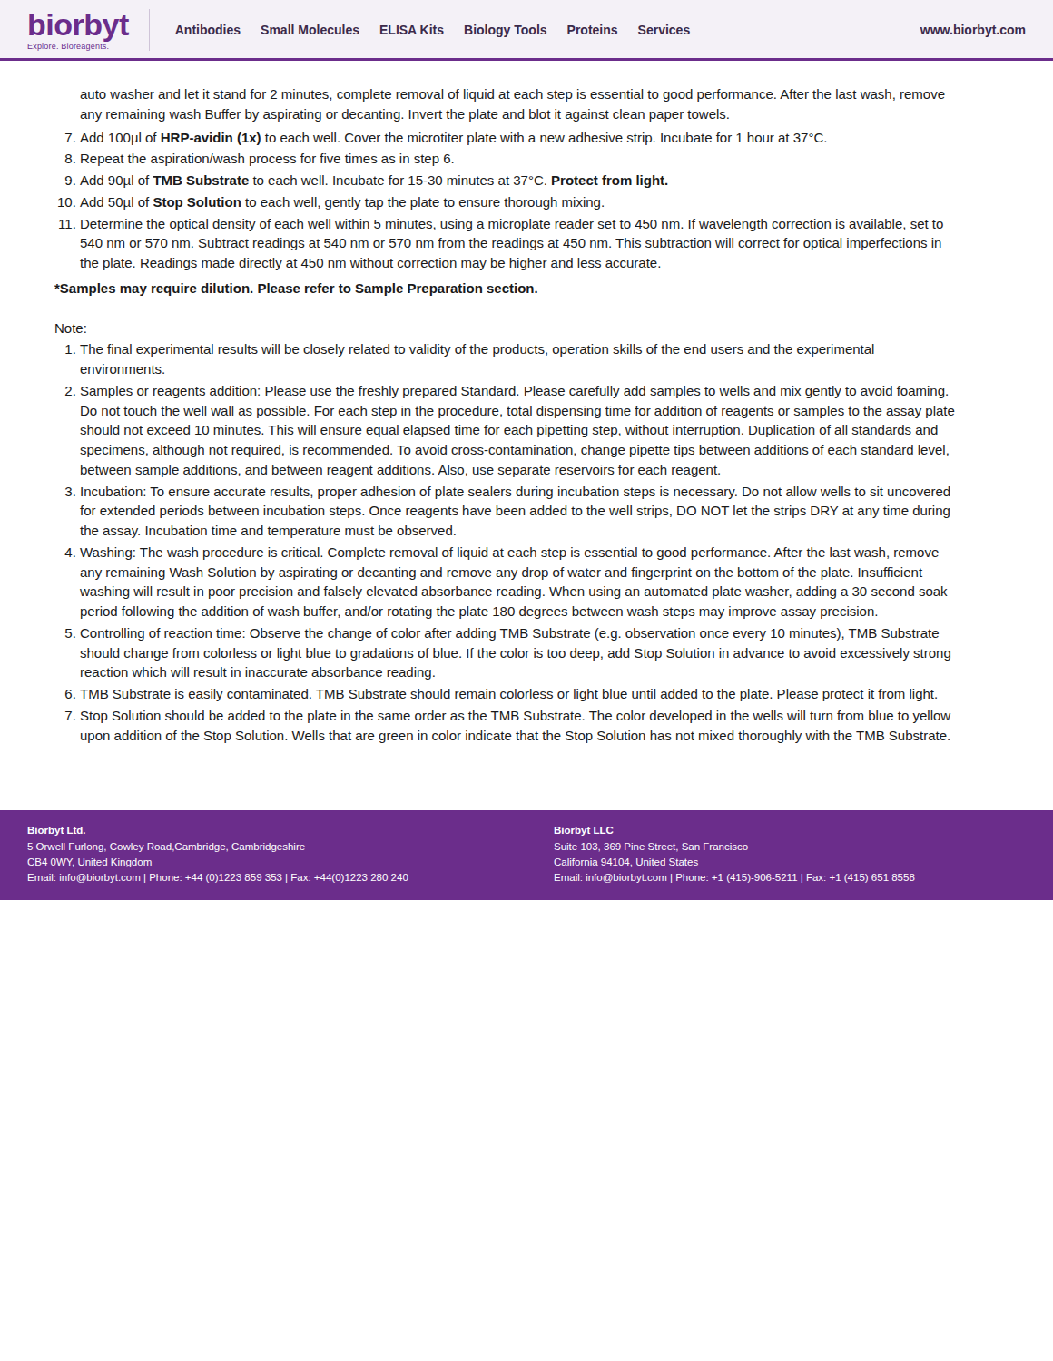biorbyt Explore. Bioreagents.
Antibodies
Small Molecules
ELISA Kits
Biology Tools
Proteins
Services
www.biorbyt.com
auto washer and let it stand for 2 minutes, complete removal of liquid at each step is essential to good performance. After the last wash, remove any remaining wash Buffer by aspirating or decanting. Invert the plate and blot it against clean paper towels.
Add 100µl of HRP-avidin (1x) to each well. Cover the microtiter plate with a new adhesive strip. Incubate for 1 hour at 37°C.
Repeat the aspiration/wash process for five times as in step 6.
Add 90µl of TMB Substrate to each well. Incubate for 15-30 minutes at 37°C. Protect from light.
Add 50µl of Stop Solution to each well, gently tap the plate to ensure thorough mixing.
Determine the optical density of each well within 5 minutes, using a microplate reader set to 450 nm. If wavelength correction is available, set to 540 nm or 570 nm. Subtract readings at 540 nm or 570 nm from the readings at 450 nm. This subtraction will correct for optical imperfections in the plate. Readings made directly at 450 nm without correction may be higher and less accurate.
*Samples may require dilution. Please refer to Sample Preparation section.
Note:
The final experimental results will be closely related to validity of the products, operation skills of the end users and the experimental environments.
Samples or reagents addition: Please use the freshly prepared Standard. Please carefully add samples to wells and mix gently to avoid foaming. Do not touch the well wall as possible. For each step in the procedure, total dispensing time for addition of reagents or samples to the assay plate should not exceed 10 minutes. This will ensure equal elapsed time for each pipetting step, without interruption. Duplication of all standards and specimens, although not required, is recommended. To avoid cross-contamination, change pipette tips between additions of each standard level, between sample additions, and between reagent additions. Also, use separate reservoirs for each reagent.
Incubation: To ensure accurate results, proper adhesion of plate sealers during incubation steps is necessary. Do not allow wells to sit uncovered for extended periods between incubation steps. Once reagents have been added to the well strips, DO NOT let the strips DRY at any time during the assay. Incubation time and temperature must be observed.
Washing: The wash procedure is critical. Complete removal of liquid at each step is essential to good performance. After the last wash, remove any remaining Wash Solution by aspirating or decanting and remove any drop of water and fingerprint on the bottom of the plate. Insufficient washing will result in poor precision and falsely elevated absorbance reading. When using an automated plate washer, adding a 30 second soak period following the addition of wash buffer, and/or rotating the plate 180 degrees between wash steps may improve assay precision.
Controlling of reaction time: Observe the change of color after adding TMB Substrate (e.g. observation once every 10 minutes), TMB Substrate should change from colorless or light blue to gradations of blue. If the color is too deep, add Stop Solution in advance to avoid excessively strong reaction which will result in inaccurate absorbance reading.
TMB Substrate is easily contaminated. TMB Substrate should remain colorless or light blue until added to the plate. Please protect it from light.
Stop Solution should be added to the plate in the same order as the TMB Substrate. The color developed in the wells will turn from blue to yellow upon addition of the Stop Solution. Wells that are green in color indicate that the Stop Solution has not mixed thoroughly with the TMB Substrate.
Biorbyt Ltd.
5 Orwell Furlong, Cowley Road,Cambridge, Cambridgeshire
CB4 0WY, United Kingdom
Email: info@biorbyt.com | Phone: +44 (0)1223 859 353 | Fax: +44(0)1223 280 240
Biorbyt LLC
Suite 103, 369 Pine Street, San Francisco
California 94104, United States
Email: info@biorbyt.com | Phone: +1 (415)-906-5211 | Fax: +1 (415) 651 8558